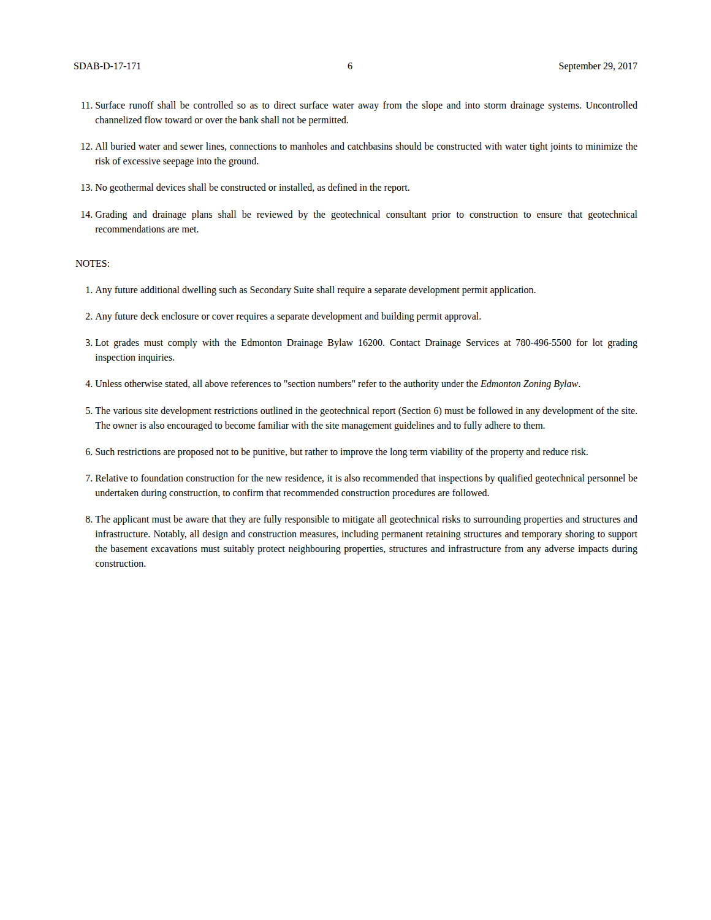SDAB-D-17-171 6 September 29, 2017
Surface runoff shall be controlled so as to direct surface water away from the slope and into storm drainage systems. Uncontrolled channelized flow toward or over the bank shall not be permitted.
All buried water and sewer lines, connections to manholes and catchbasins should be constructed with water tight joints to minimize the risk of excessive seepage into the ground.
No geothermal devices shall be constructed or installed, as defined in the report.
Grading and drainage plans shall be reviewed by the geotechnical consultant prior to construction to ensure that geotechnical recommendations are met.
NOTES:
Any future additional dwelling such as Secondary Suite shall require a separate development permit application.
Any future deck enclosure or cover requires a separate development and building permit approval.
Lot grades must comply with the Edmonton Drainage Bylaw 16200. Contact Drainage Services at 780-496-5500 for lot grading inspection inquiries.
Unless otherwise stated, all above references to "section numbers" refer to the authority under the Edmonton Zoning Bylaw.
The various site development restrictions outlined in the geotechnical report (Section 6) must be followed in any development of the site. The owner is also encouraged to become familiar with the site management guidelines and to fully adhere to them.
Such restrictions are proposed not to be punitive, but rather to improve the long term viability of the property and reduce risk.
Relative to foundation construction for the new residence, it is also recommended that inspections by qualified geotechnical personnel be undertaken during construction, to confirm that recommended construction procedures are followed.
The applicant must be aware that they are fully responsible to mitigate all geotechnical risks to surrounding properties and structures and infrastructure. Notably, all design and construction measures, including permanent retaining structures and temporary shoring to support the basement excavations must suitably protect neighbouring properties, structures and infrastructure from any adverse impacts during construction.